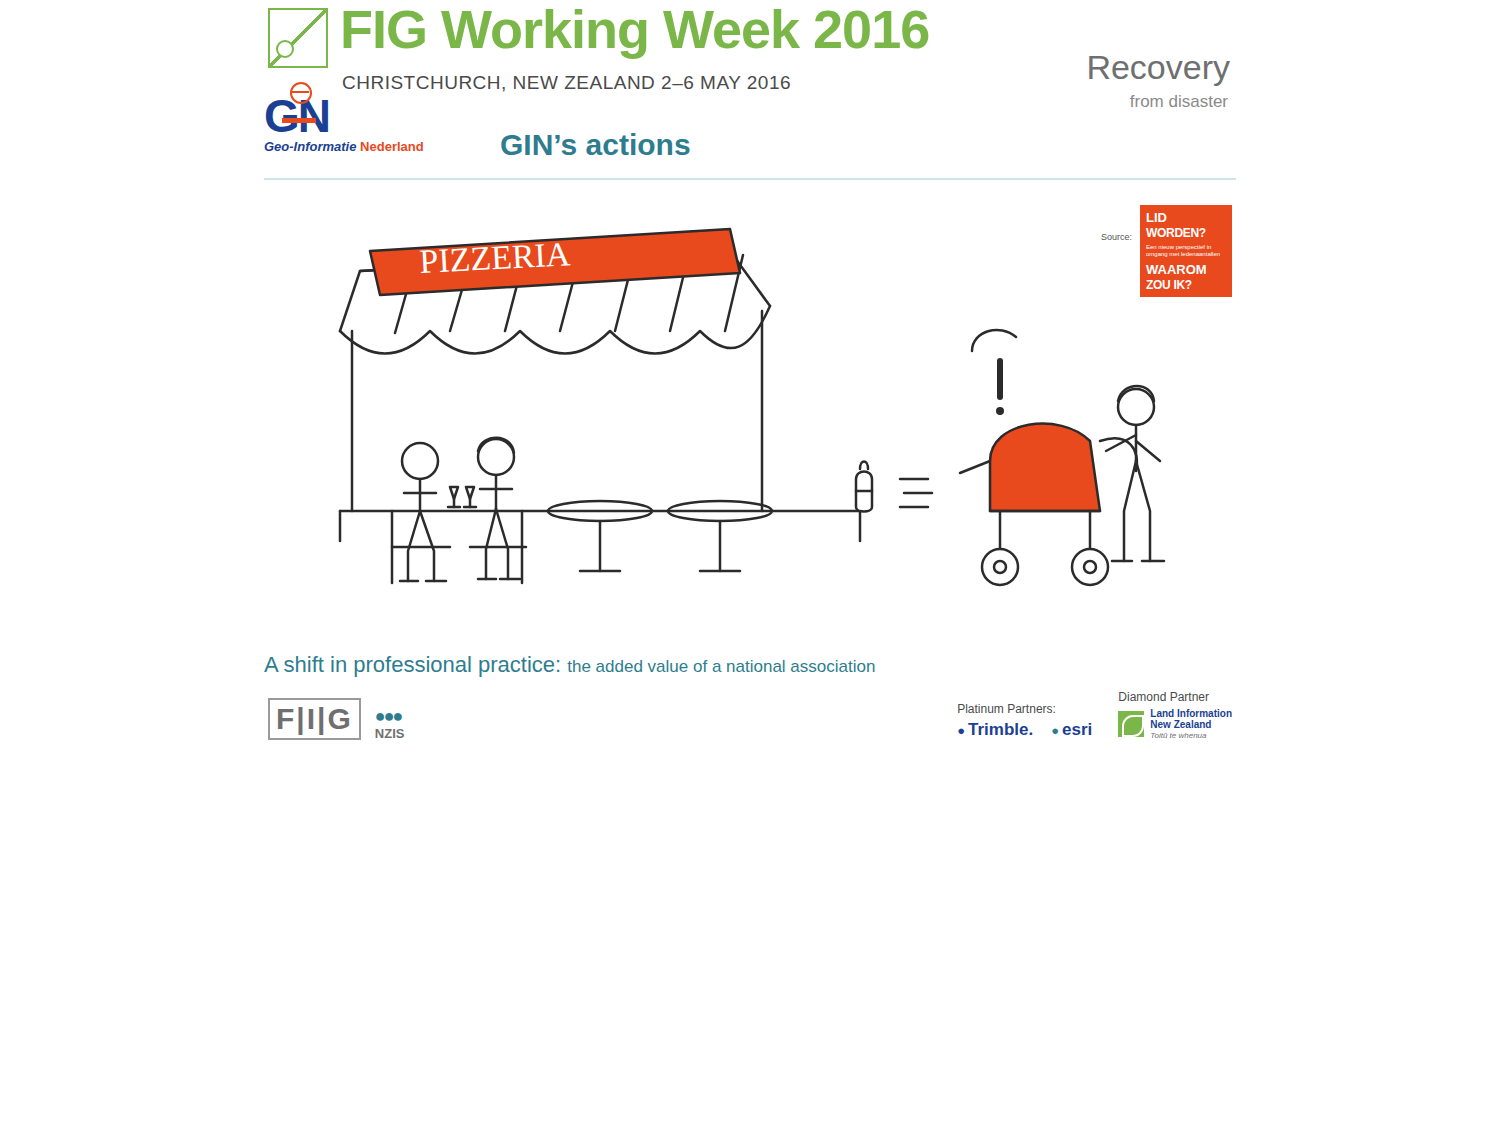FIG Working Week 2016
CHRISTCHURCH, NEW ZEALAND 2–6 MAY 2016
Recovery
from disaster
G N
Geo-Informatie Nederland
GIN’s actions
Source:
LID
WORDEN? Een nieuw perspectief in omgang met ledenaantallen WAAROM
ZOU IK?
Pizzeria terrace cartoon PIZZERIA
A shift in professional practice: the added value of a national association
F|I|G
●●●NZIS
Platinum Partners:
Trimble. esri
Diamond Partner
Land Information
New Zealand Toitū te whenua